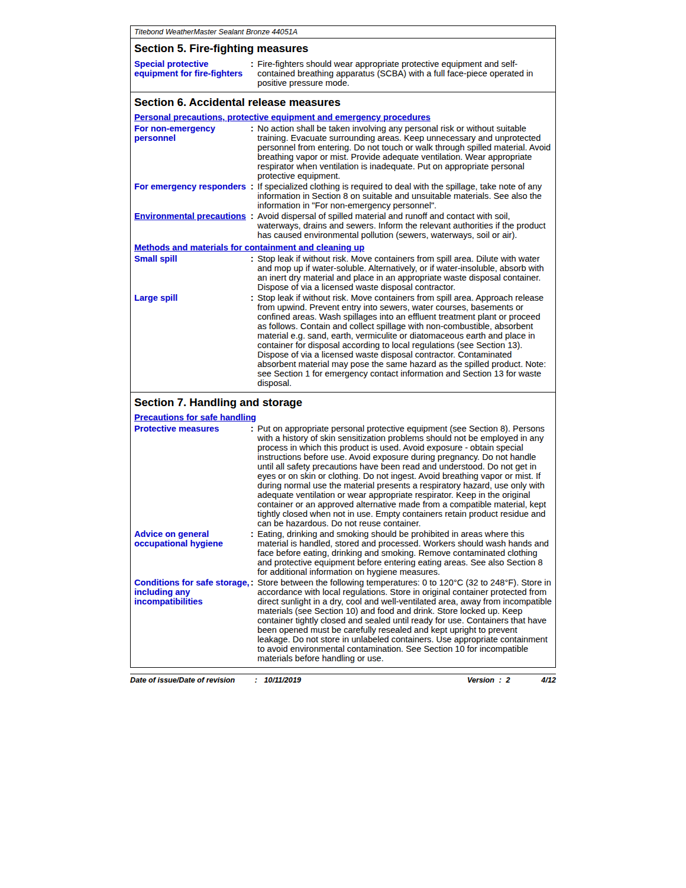Titebond WeatherMaster Sealant Bronze 44051A
Section 5. Fire-fighting measures
| Special protective equipment for fire-fighters | : | Fire-fighters should wear appropriate protective equipment and self-contained breathing apparatus (SCBA) with a full face-piece operated in positive pressure mode. |
Section 6. Accidental release measures
Personal precautions, protective equipment and emergency procedures
| For non-emergency personnel | : | No action shall be taken involving any personal risk or without suitable training. Evacuate surrounding areas. Keep unnecessary and unprotected personnel from entering. Do not touch or walk through spilled material. Avoid breathing vapor or mist. Provide adequate ventilation. Wear appropriate respirator when ventilation is inadequate. Put on appropriate personal protective equipment. |
| For emergency responders | : | If specialized clothing is required to deal with the spillage, take note of any information in Section 8 on suitable and unsuitable materials. See also the information in "For non-emergency personnel". |
| Environmental precautions | : | Avoid dispersal of spilled material and runoff and contact with soil, waterways, drains and sewers. Inform the relevant authorities if the product has caused environmental pollution (sewers, waterways, soil or air). |
Methods and materials for containment and cleaning up
| Small spill | : | Stop leak if without risk. Move containers from spill area. Dilute with water and mop up if water-soluble. Alternatively, or if water-insoluble, absorb with an inert dry material and place in an appropriate waste disposal container. Dispose of via a licensed waste disposal contractor. |
| Large spill | : | Stop leak if without risk. Move containers from spill area. Approach release from upwind. Prevent entry into sewers, water courses, basements or confined areas. Wash spillages into an effluent treatment plant or proceed as follows. Contain and collect spillage with non-combustible, absorbent material e.g. sand, earth, vermiculite or diatomaceous earth and place in container for disposal according to local regulations (see Section 13). Dispose of via a licensed waste disposal contractor. Contaminated absorbent material may pose the same hazard as the spilled product. Note: see Section 1 for emergency contact information and Section 13 for waste disposal. |
Section 7. Handling and storage
Precautions for safe handling
| Protective measures | : | Put on appropriate personal protective equipment (see Section 8). Persons with a history of skin sensitization problems should not be employed in any process in which this product is used. Avoid exposure - obtain special instructions before use. Avoid exposure during pregnancy. Do not handle until all safety precautions have been read and understood. Do not get in eyes or on skin or clothing. Do not ingest. Avoid breathing vapor or mist. If during normal use the material presents a respiratory hazard, use only with adequate ventilation or wear appropriate respirator. Keep in the original container or an approved alternative made from a compatible material, kept tightly closed when not in use. Empty containers retain product residue and can be hazardous. Do not reuse container. |
| Advice on general occupational hygiene | : | Eating, drinking and smoking should be prohibited in areas where this material is handled, stored and processed. Workers should wash hands and face before eating, drinking and smoking. Remove contaminated clothing and protective equipment before entering eating areas. See also Section 8 for additional information on hygiene measures. |
| Conditions for safe storage, including any incompatibilities | : | Store between the following temperatures: 0 to 120°C (32 to 248°F). Store in accordance with local regulations. Store in original container protected from direct sunlight in a dry, cool and well-ventilated area, away from incompatible materials (see Section 10) and food and drink. Store locked up. Keep container tightly closed and sealed until ready for use. Containers that have been opened must be carefully resealed and kept upright to prevent leakage. Do not store in unlabeled containers. Use appropriate containment to avoid environmental contamination. See Section 10 for incompatible materials before handling or use. |
Date of issue/Date of revision : 10/11/2019
Version : 2 4/12